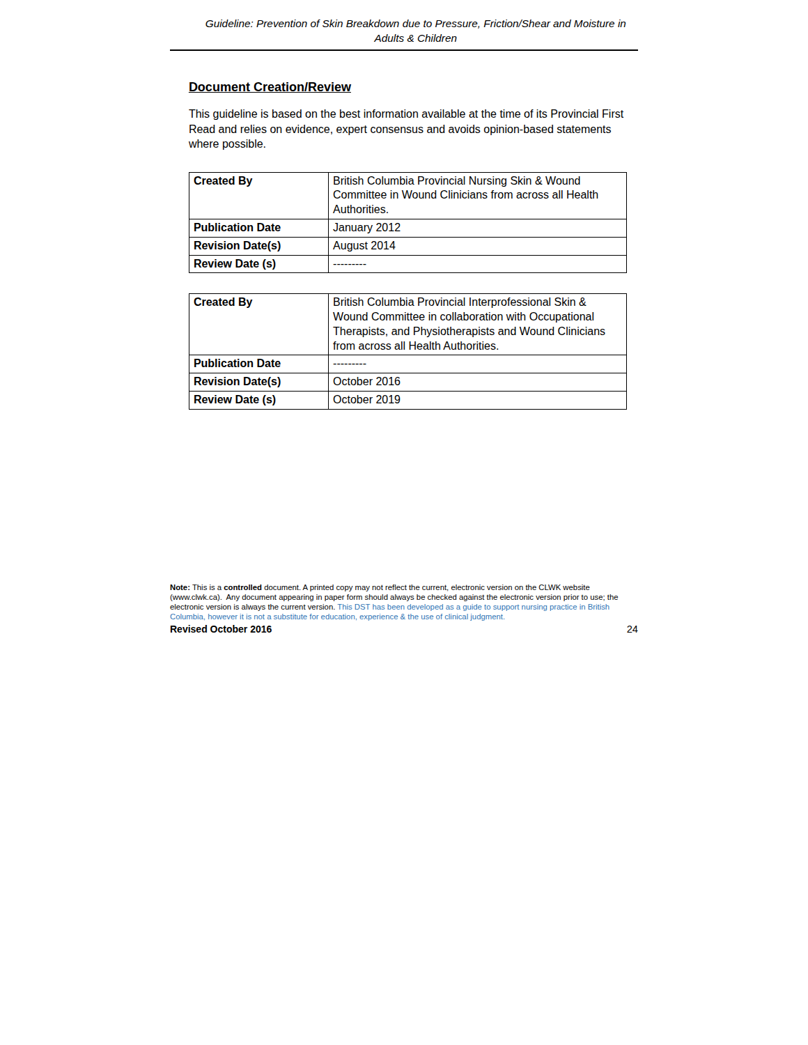Guideline: Prevention of Skin Breakdown due to Pressure, Friction/Shear and Moisture in Adults & Children
Document Creation/Review
This guideline is based on the best information available at the time of its Provincial First Read and relies on evidence, expert consensus and avoids opinion-based statements where possible.
| Created By | British Columbia Provincial Nursing Skin & Wound Committee in Wound Clinicians from across all Health Authorities. |
| Publication Date | January 2012 |
| Revision Date(s) | August 2014 |
| Review Date (s) | --------- |
| Created By | British Columbia Provincial Interprofessional Skin & Wound Committee in collaboration with Occupational Therapists, and Physiotherapists and Wound Clinicians from across all Health Authorities. |
| Publication Date | --------- |
| Revision Date(s) | October 2016 |
| Review Date (s) | October 2019 |
Note: This is a controlled document. A printed copy may not reflect the current, electronic version on the CLWK website (www.clwk.ca). Any document appearing in paper form should always be checked against the electronic version prior to use; the electronic version is always the current version. This DST has been developed as a guide to support nursing practice in British Columbia, however it is not a substitute for education, experience & the use of clinical judgment.
Revised October 2016 24